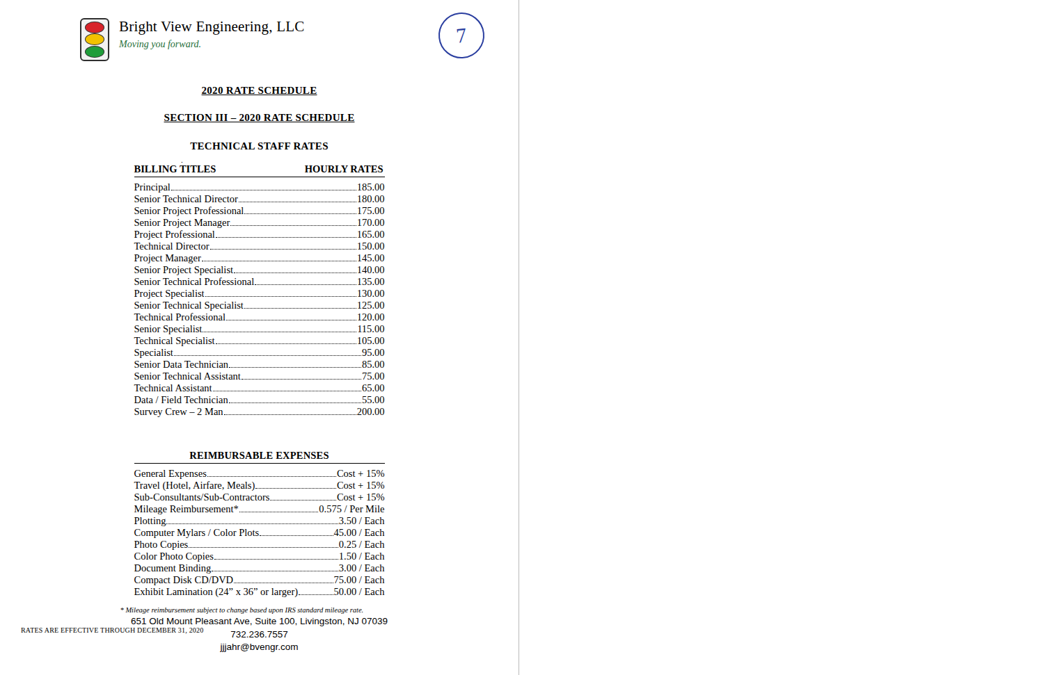Bright View Engineering, LLC
Moving you forward.
7
2020 RATE SCHEDULE
SECTION III – 2020 RATE SCHEDULE
TECHNICAL STAFF RATES
.
| BILLING TITLES | HOURLY RATES |
| --- | --- |
| Principal 185.00 |
| Senior Technical Director 180.00 |
| Senior Project Professional 175.00 |
| Senior Project Manager 170.00 |
| Project Professional 165.00 |
| Technical Director 150.00 |
| Project Manager 145.00 |
| Senior Project Specialist 140.00 |
| Senior Technical Professional 135.00 |
| Project Specialist 130.00 |
| Senior Technical Specialist 125.00 |
| Technical Professional 120.00 |
| Senior Specialist 115.00 |
| Technical Specialist 105.00 |
| Specialist 95.00 |
| Senior Data Technician 85.00 |
| Senior Technical Assistant 75.00 |
| Technical Assistant 65.00 |
| Data / Field Technician 55.00 |
| Survey Crew – 2 Man 200.00 |
REIMBURSABLE EXPENSES
General Expenses Cost + 15%
Travel (Hotel, Airfare, Meals) Cost + 15%
Sub-Consultants/Sub-Contractors Cost + 15%
Mileage Reimbursement* 0.575 / Per Mile
Plotting 3.50 / Each
Computer Mylars / Color Plots 45.00 / Each
Photo Copies 0.25 / Each
Color Photo Copies 1.50 / Each
Document Binding 3.00 / Each
Compact Disk CD/DVD 75.00 / Each
Exhibit Lamination (24” x 36” or larger) 50.00 / Each
* Mileage reimbursement subject to change based upon IRS standard mileage rate.
RATES ARE EFFECTIVE THROUGH DECEMBER 31, 2020
651 Old Mount Pleasant Ave, Suite 100, Livingston, NJ 07039
732.236.7557
jjjahr@bvengr.com